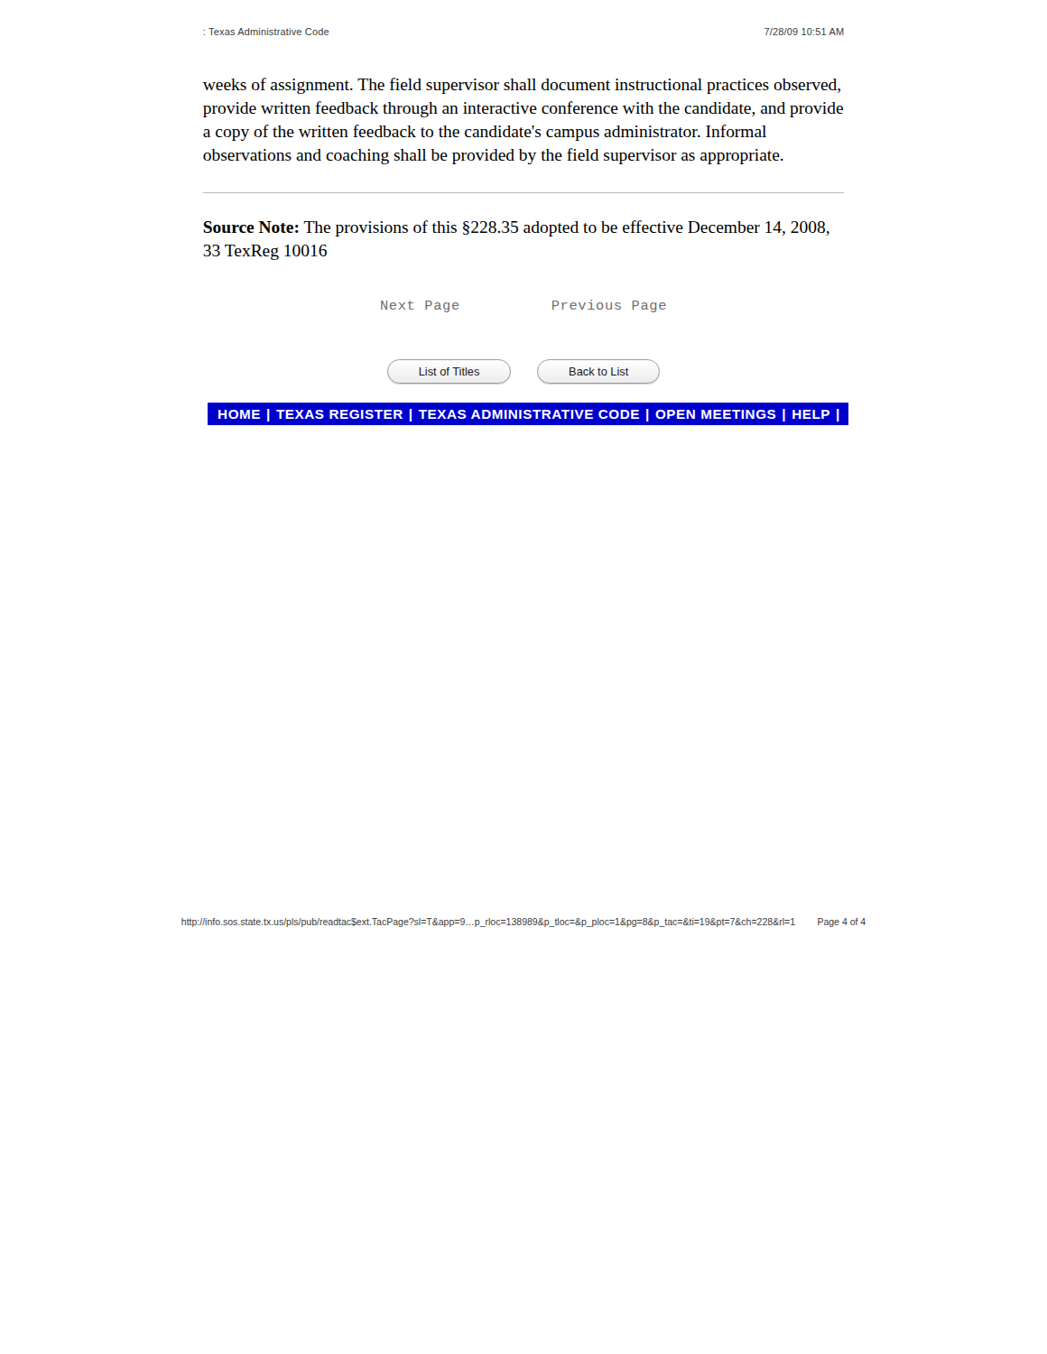: Texas Administrative Code
7/28/09 10:51 AM
weeks of assignment. The field supervisor shall document instructional practices observed, provide written feedback through an interactive conference with the candidate, and provide a copy of the written feedback to the candidate's campus administrator. Informal observations and coaching shall be provided by the field supervisor as appropriate.
Source Note: The provisions of this §228.35 adopted to be effective December 14, 2008, 33 TexReg 10016
Next Page Previous Page
List of Titles Back to List
HOME|TEXAS REGISTER|TEXAS ADMINISTRATIVE CODE|OPEN MEETINGS|HELP|
http://info.sos.state.tx.us/pls/pub/readtac$ext.TacPage?sl=T&app=9…p_rloc=138989&p_tloc=&p_ploc=1&pg=8&p_tac=&ti=19&pt=7&ch=228&rl=1
Page 4 of 4